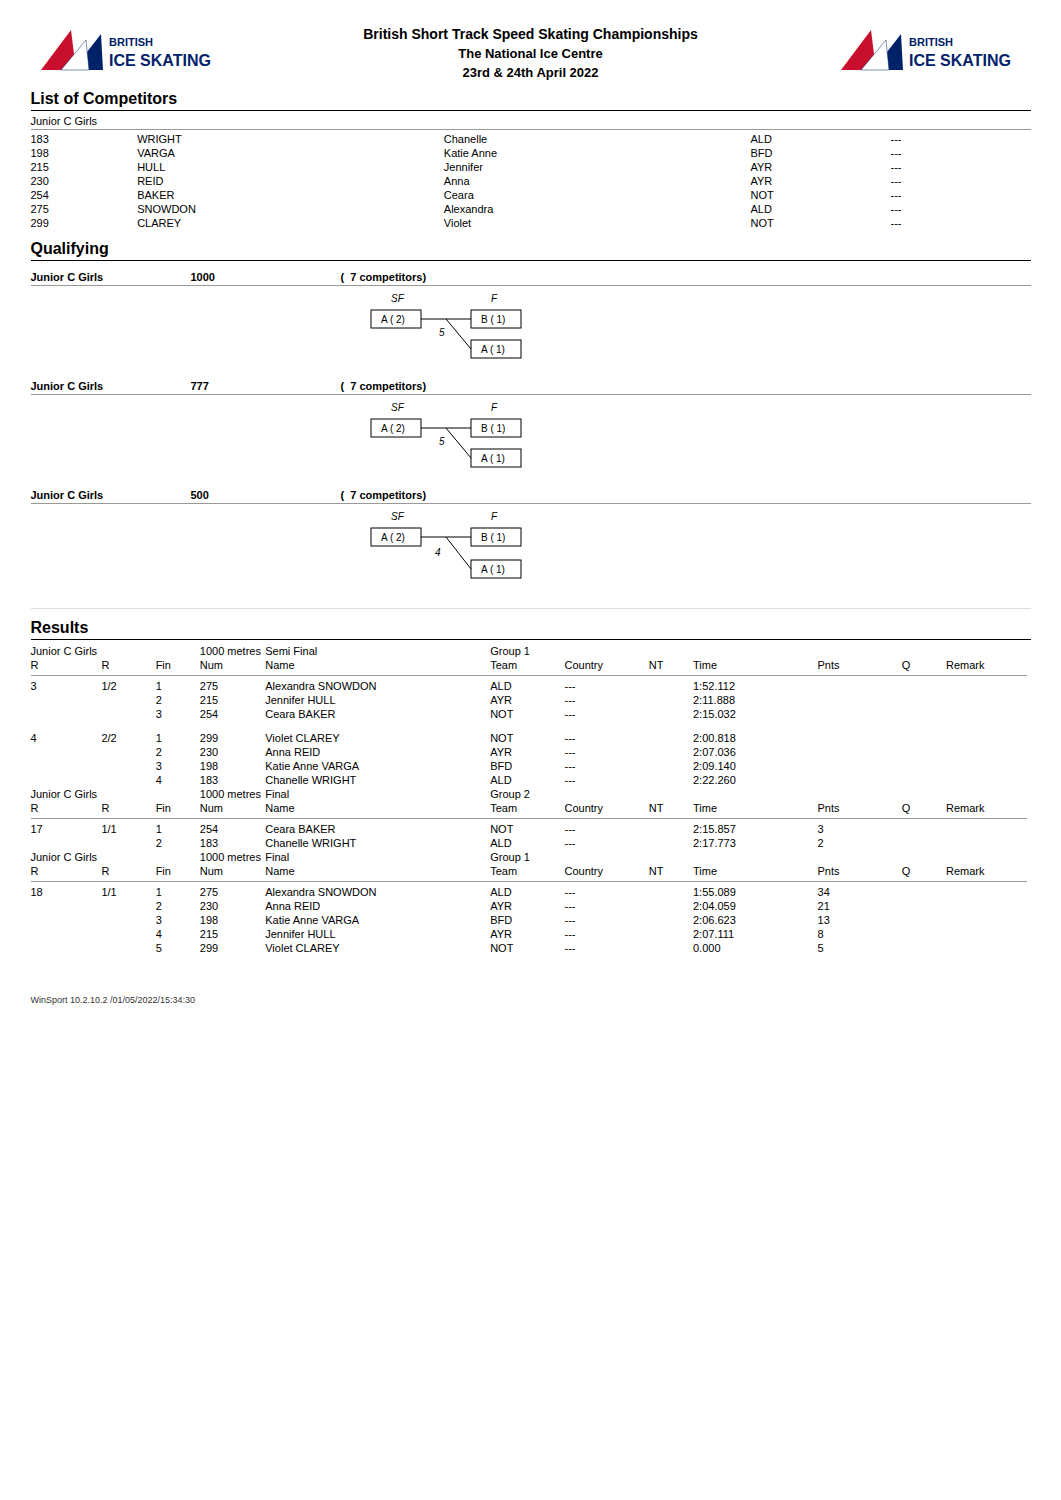BRITISH ICE SKATING
British Short Track Speed Skating Championships
The National Ice Centre
23rd & 24th April 2022
BRITISH ICE SKATING
List of Competitors
Junior C Girls
| 183 | WRIGHT | Chanelle | ALD | --- |
| 198 | VARGA | Katie Anne | BFD | --- |
| 215 | HULL | Jennifer | AYR | --- |
| 230 | REID | Anna | AYR | --- |
| 254 | BAKER | Ceara | NOT | --- |
| 275 | SNOWDON | Alexandra | ALD | --- |
| 299 | CLAREY | Violet | NOT | --- |
Qualifying
Junior C Girls
1000
( 7 competitors)
SF F A ( 2) B ( 1) A ( 1) 5
Junior C Girls
777
( 7 competitors)
SF F A ( 2) B ( 1) A ( 1) 5
Junior C Girls
500
( 7 competitors)
SF F A ( 2) B ( 1) A ( 1) 4
Results
| Junior C Girls | | | 1000 metres | Semi Final | Group 1 | | | | | | |
| R | R | Fin | Num | Name | Team | Country | NT | Time | Pnts | Q | Remark |
| 3 | 1/2 | 1 | 275 | Alexandra SNOWDON | ALD | --- | | 1:52.112 | | | |
| | | 2 | 215 | Jennifer HULL | AYR | --- | | 2:11.888 | | | |
| | | 3 | 254 | Ceara BAKER | NOT | --- | | 2:15.032 | | | |
| 4 | 2/2 | 1 | 299 | Violet CLAREY | NOT | --- | | 2:00.818 | | | |
| | | 2 | 230 | Anna REID | AYR | --- | | 2:07.036 | | | |
| | | 3 | 198 | Katie Anne VARGA | BFD | --- | | 2:09.140 | | | |
| | | 4 | 183 | Chanelle WRIGHT | ALD | --- | | 2:22.260 | | | |
| Junior C Girls | | | 1000 metres | Final | Group 2 | | | | | | |
| R | R | Fin | Num | Name | Team | Country | NT | Time | Pnts | Q | Remark |
| 17 | 1/1 | 1 | 254 | Ceara BAKER | NOT | --- | | 2:15.857 | 3 | | |
| | | 2 | 183 | Chanelle WRIGHT | ALD | --- | | 2:17.773 | 2 | | |
| Junior C Girls | | | 1000 metres | Final | Group 1 | | | | | | |
| R | R | Fin | Num | Name | Team | Country | NT | Time | Pnts | Q | Remark |
| 18 | 1/1 | 1 | 275 | Alexandra SNOWDON | ALD | --- | | 1:55.089 | 34 | | |
| | | 2 | 230 | Anna REID | AYR | --- | | 2:04.059 | 21 | | |
| | | 3 | 198 | Katie Anne VARGA | BFD | --- | | 2:06.623 | 13 | | |
| | | 4 | 215 | Jennifer HULL | AYR | --- | | 2:07.111 | 8 | | |
| | | 5 | 299 | Violet CLAREY | NOT | --- | | 0.000 | 5 | | |
WinSport 10.2.10.2 /01/05/2022/15:34:30